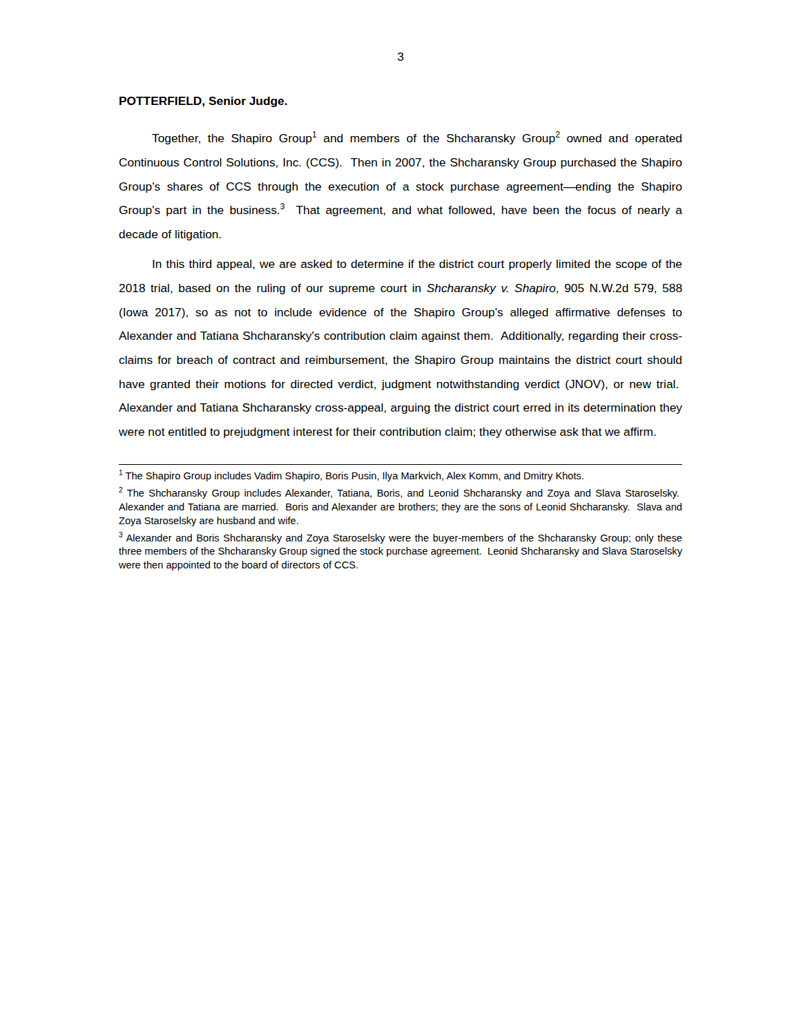3
POTTERFIELD, Senior Judge.
Together, the Shapiro Group1 and members of the Shcharansky Group2 owned and operated Continuous Control Solutions, Inc. (CCS). Then in 2007, the Shcharansky Group purchased the Shapiro Group's shares of CCS through the execution of a stock purchase agreement—ending the Shapiro Group's part in the business.3 That agreement, and what followed, have been the focus of nearly a decade of litigation.
In this third appeal, we are asked to determine if the district court properly limited the scope of the 2018 trial, based on the ruling of our supreme court in Shcharansky v. Shapiro, 905 N.W.2d 579, 588 (Iowa 2017), so as not to include evidence of the Shapiro Group's alleged affirmative defenses to Alexander and Tatiana Shcharansky's contribution claim against them. Additionally, regarding their cross-claims for breach of contract and reimbursement, the Shapiro Group maintains the district court should have granted their motions for directed verdict, judgment notwithstanding verdict (JNOV), or new trial. Alexander and Tatiana Shcharansky cross-appeal, arguing the district court erred in its determination they were not entitled to prejudgment interest for their contribution claim; they otherwise ask that we affirm.
1 The Shapiro Group includes Vadim Shapiro, Boris Pusin, Ilya Markvich, Alex Komm, and Dmitry Khots.
2 The Shcharansky Group includes Alexander, Tatiana, Boris, and Leonid Shcharansky and Zoya and Slava Staroselsky. Alexander and Tatiana are married. Boris and Alexander are brothers; they are the sons of Leonid Shcharansky. Slava and Zoya Staroselsky are husband and wife.
3 Alexander and Boris Shcharansky and Zoya Staroselsky were the buyer-members of the Shcharansky Group; only these three members of the Shcharansky Group signed the stock purchase agreement. Leonid Shcharansky and Slava Staroselsky were then appointed to the board of directors of CCS.